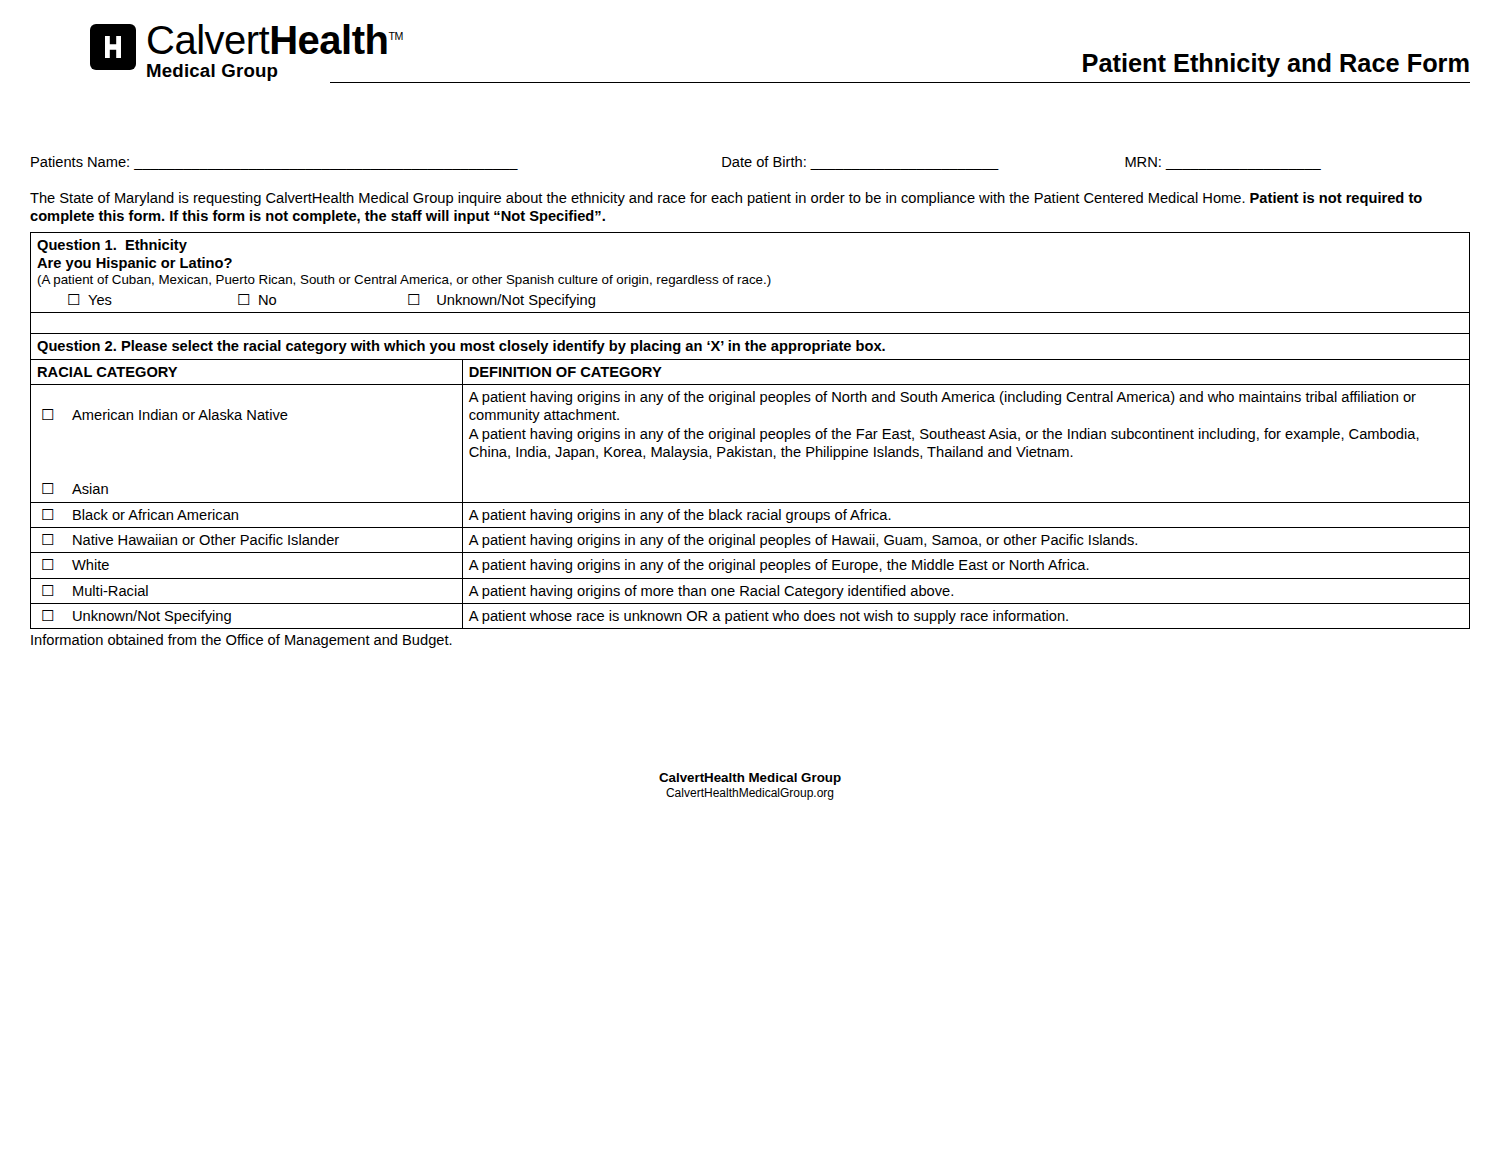CalvertHealth TM
Medical Group
Patient Ethnicity and Race Form
Patients Name: _______________________________________________
Date of Birth: _______________________
MRN: ___________________
The State of Maryland is requesting CalvertHealth Medical Group inquire about the ethnicity and race for each patient in order to be in compliance with the Patient Centered Medical Home. Patient is not required to complete this form. If this form is not complete, the staff will input “Not Specified”.
| Question 1. Ethnicity Are you Hispanic or Latino? (A patient of Cuban, Mexican, Puerto Rican, South or Central America, or other Spanish culture of origin, regardless of race.) ☐ Yes ☐ No ☐ Unknown/Not Specifying |
| Question 2. Please select the racial category with which you most closely identify by placing an ‘X’ in the appropriate box. |
| RACIAL CATEGORY | DEFINITION OF CATEGORY |
| ☐ American Indian or Alaska Native ☐ Asian | A patient having origins in any of the original peoples of North and South America (including Central America) and who maintains tribal affiliation or community attachment. A patient having origins in any of the original peoples of the Far East, Southeast Asia, or the Indian subcontinent including, for example, Cambodia, China, India, Japan, Korea, Malaysia, Pakistan, the Philippine Islands, Thailand and Vietnam. |
| ☐ Black or African American | A patient having origins in any of the black racial groups of Africa. |
| ☐ Native Hawaiian or Other Pacific Islander | A patient having origins in any of the original peoples of Hawaii, Guam, Samoa, or other Pacific Islands. |
| ☐ White | A patient having origins in any of the original peoples of Europe, the Middle East or North Africa. |
| ☐ Multi-Racial | A patient having origins of more than one Racial Category identified above. |
| ☐ Unknown/Not Specifying | A patient whose race is unknown OR a patient who does not wish to supply race information. |
Information obtained from the Office of Management and Budget.
CalvertHealth Medical Group
CalvertHealthMedicalGroup.org